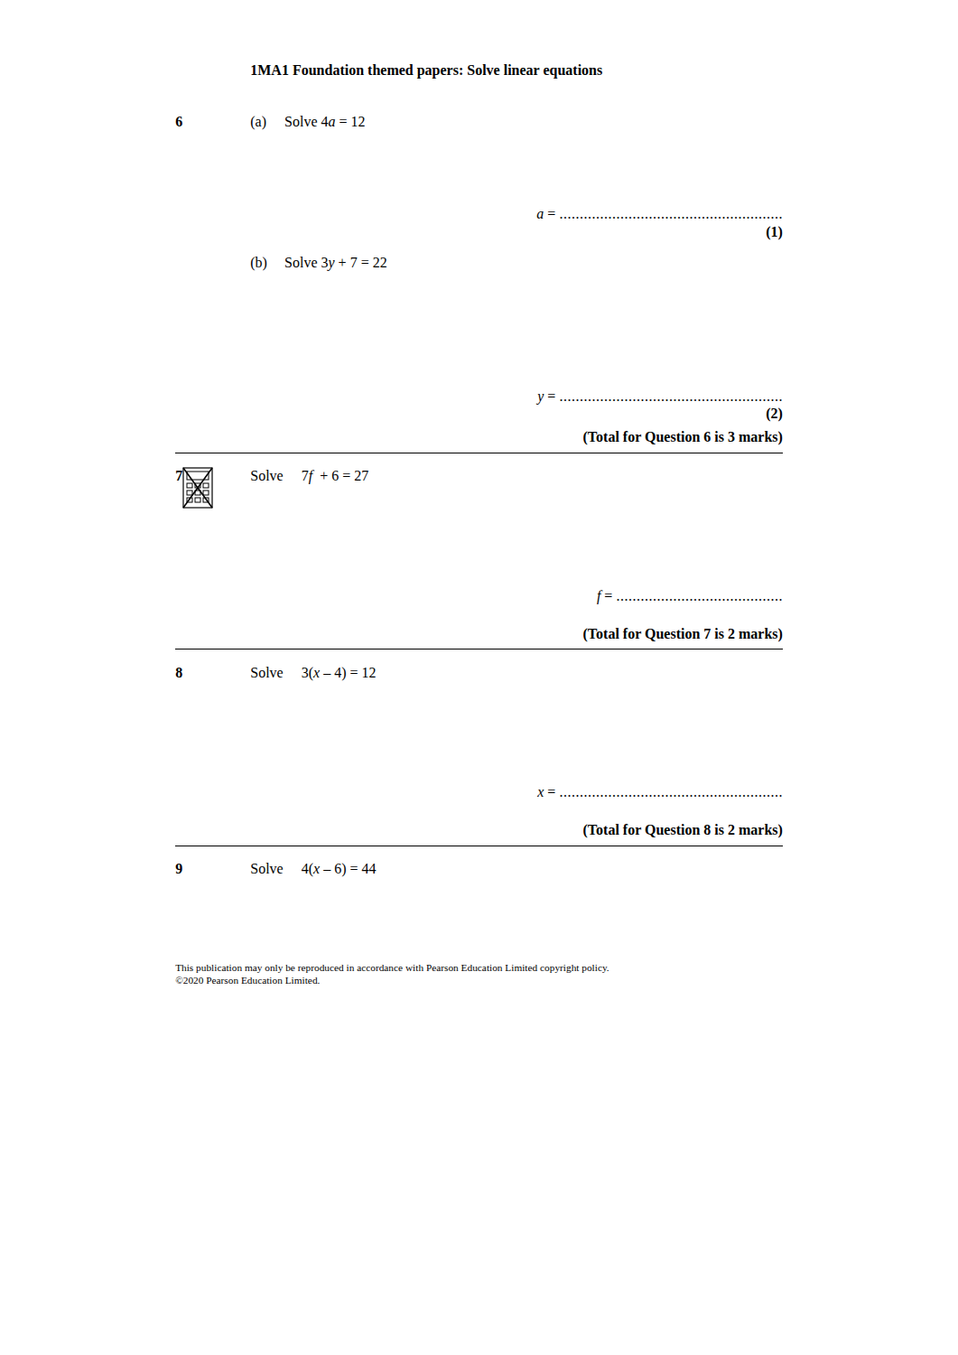1MA1 Foundation themed papers: Solve linear equations
6
(a) Solve 4a = 12
a = .......................................................
(1)
(b) Solve 3y + 7 = 22
y = .......................................................
(2)
(Total for Question 6 is 3 marks)
7
Solve 7f + 6 = 27
f = .........................................
(Total for Question 7 is 2 marks)
8
Solve 3(x – 4) = 12
x = .......................................................
(Total for Question 8 is 2 marks)
9
Solve 4(x – 6) = 44
This publication may only be reproduced in accordance with Pearson Education Limited copyright policy.
©2020 Pearson Education Limited.